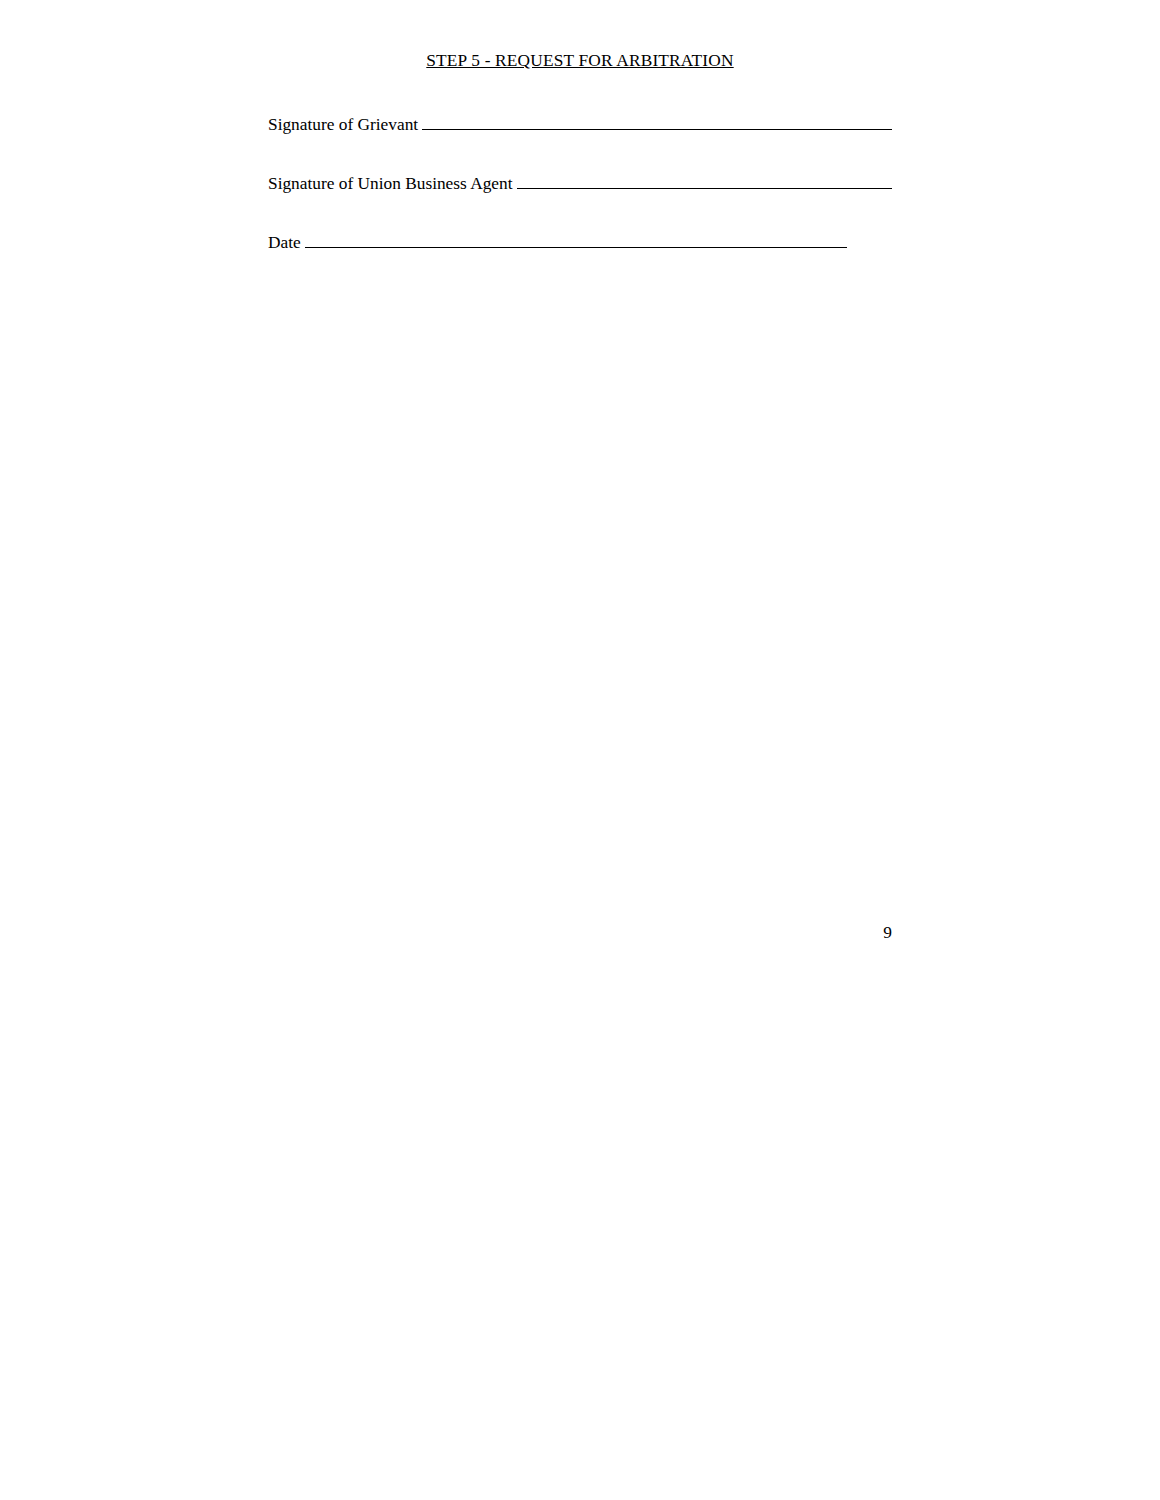STEP 5 - REQUEST FOR ARBITRATION
Signature of Grievant
Signature of Union Business Agent
Date
9